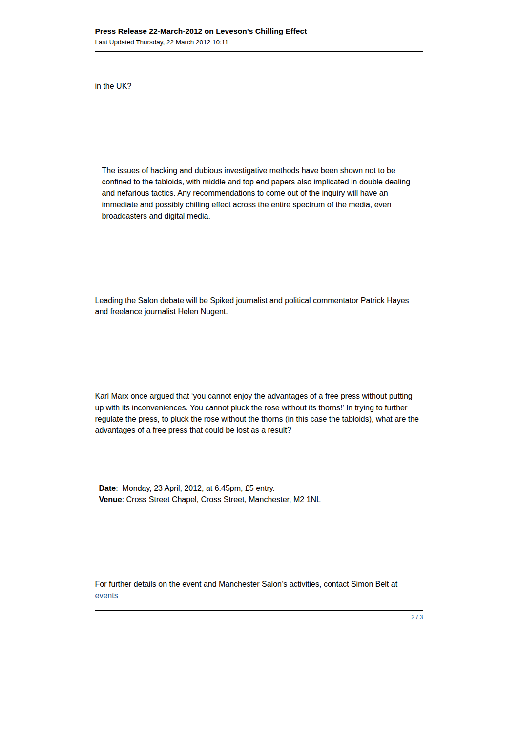Press Release 22-March-2012 on Leveson's Chilling Effect
Last Updated Thursday, 22 March 2012 10:11
in the UK?
The issues of hacking and dubious investigative methods have been shown not to be confined to the tabloids, with middle and top end papers also implicated in double dealing and nefarious tactics. Any recommendations to come out of the inquiry will have an immediate and possibly chilling effect across the entire spectrum of the media, even broadcasters and digital media.
Leading the Salon debate will be Spiked journalist and political commentator Patrick Hayes and freelance journalist Helen Nugent.
Karl Marx once argued that ‘you cannot enjoy the advantages of a free press without putting up with its inconveniences. You cannot pluck the rose without its thorns!’ In trying to further regulate the press, to pluck the rose without the thorns (in this case the tabloids), what are the advantages of a free press that could be lost as a result?
Date: Monday, 23 April, 2012, at 6.45pm, £5 entry.
Venue: Cross Street Chapel, Cross Street, Manchester, M2 1NL
For further details on the event and Manchester Salon’s activities, contact Simon Belt at events
2 / 3